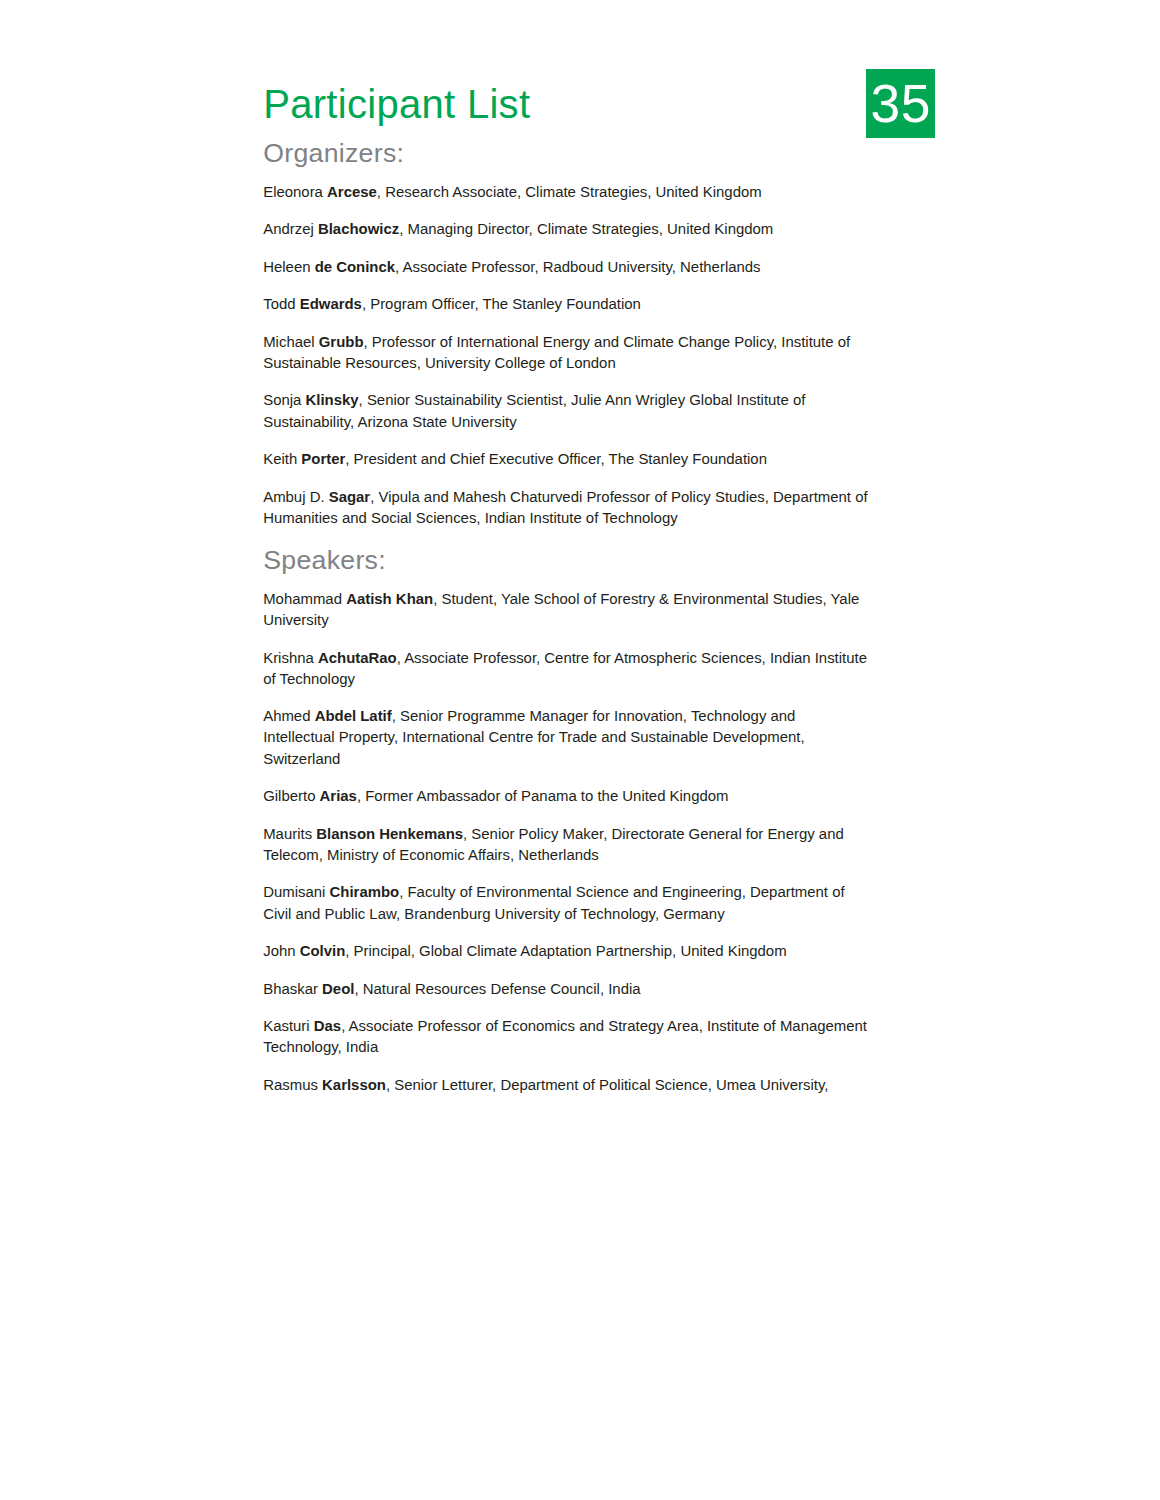35
Participant List
Organizers:
Eleonora Arcese, Research Associate, Climate Strategies, United Kingdom
Andrzej Blachowicz, Managing Director, Climate Strategies, United Kingdom
Heleen de Coninck, Associate Professor, Radboud University, Netherlands
Todd Edwards, Program Officer, The Stanley Foundation
Michael Grubb, Professor of International Energy and Climate Change Policy, Institute of Sustainable Resources, University College of London
Sonja Klinsky, Senior Sustainability Scientist, Julie Ann Wrigley Global Institute of Sustainability, Arizona State University
Keith Porter, President and Chief Executive Officer, The Stanley Foundation
Ambuj D. Sagar, Vipula and Mahesh Chaturvedi Professor of Policy Studies, Department of Humanities and Social Sciences, Indian Institute of Technology
Speakers:
Mohammad Aatish Khan, Student, Yale School of Forestry & Environmental Studies, Yale University
Krishna AchutaRao, Associate Professor, Centre for Atmospheric Sciences, Indian Institute of Technology
Ahmed Abdel Latif, Senior Programme Manager for Innovation, Technology and Intellectual Property, International Centre for Trade and Sustainable Development, Switzerland
Gilberto Arias, Former Ambassador of Panama to the United Kingdom
Maurits Blanson Henkemans, Senior Policy Maker, Directorate General for Energy and Telecom, Ministry of Economic Affairs, Netherlands
Dumisani Chirambo, Faculty of Environmental Science and Engineering, Department of Civil and Public Law, Brandenburg University of Technology, Germany
John Colvin, Principal, Global Climate Adaptation Partnership, United Kingdom
Bhaskar Deol, Natural Resources Defense Council, India
Kasturi Das, Associate Professor of Economics and Strategy Area, Institute of Management Technology, India
Rasmus Karlsson, Senior Letturer, Department of Political Science, Umea University,